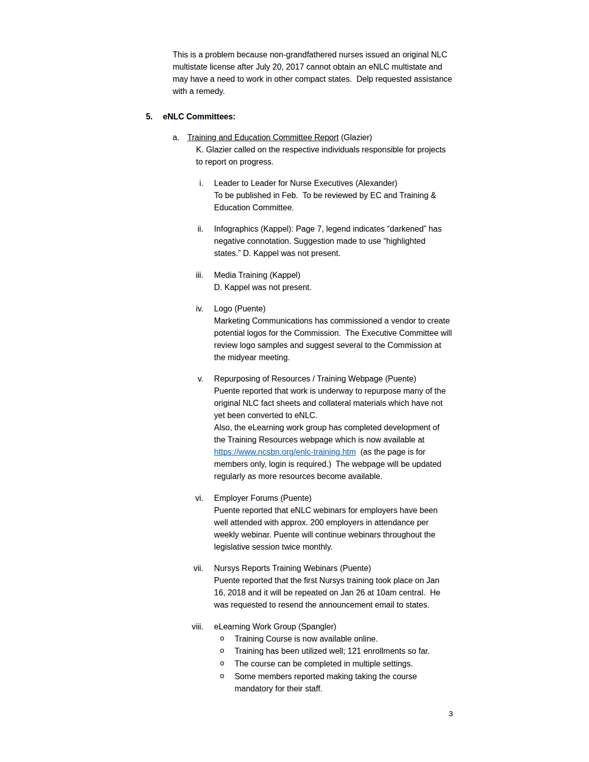This is a problem because non-grandfathered nurses issued an original NLC multistate license after July 20, 2017 cannot obtain an eNLC multistate and may have a need to work in other compact states. Delp requested assistance with a remedy.
5.
eNLC Committees:
a.
Training and Education Committee Report (Glazier)
K. Glazier called on the respective individuals responsible for projects to report on progress.
i.
Leader to Leader for Nurse Executives (Alexander)
To be published in Feb. To be reviewed by EC and Training & Education Committee.
ii.
Infographics (Kappel): Page 7, legend indicates “darkened” has negative connotation. Suggestion made to use “highlighted states.” D. Kappel was not present.
iii.
Media Training (Kappel)
D. Kappel was not present.
iv.
Logo (Puente)
Marketing Communications has commissioned a vendor to create potential logos for the Commission. The Executive Committee will review logo samples and suggest several to the Commission at the midyear meeting.
v.
Repurposing of Resources / Training Webpage (Puente)
Puente reported that work is underway to repurpose many of the original NLC fact sheets and collateral materials which have not yet been converted to eNLC.
Also, the eLearning work group has completed development of the Training Resources webpage which is now available at https://www.ncsbn.org/enlc-training.htm (as the page is for members only, login is required.) The webpage will be updated regularly as more resources become available.
vi.
Employer Forums (Puente)
Puente reported that eNLC webinars for employers have been well attended with approx. 200 employers in attendance per weekly webinar. Puente will continue webinars throughout the legislative session twice monthly.
vii.
Nursys Reports Training Webinars (Puente)
Puente reported that the first Nursys training took place on Jan 16, 2018 and it will be repeated on Jan 26 at 10am central. He was requested to resend the announcement email to states.
viii.
eLearning Work Group (Spangler)
Training Course is now available online.
Training has been utilized well; 121 enrollments so far.
The course can be completed in multiple settings.
Some members reported making taking the course mandatory for their staff.
3